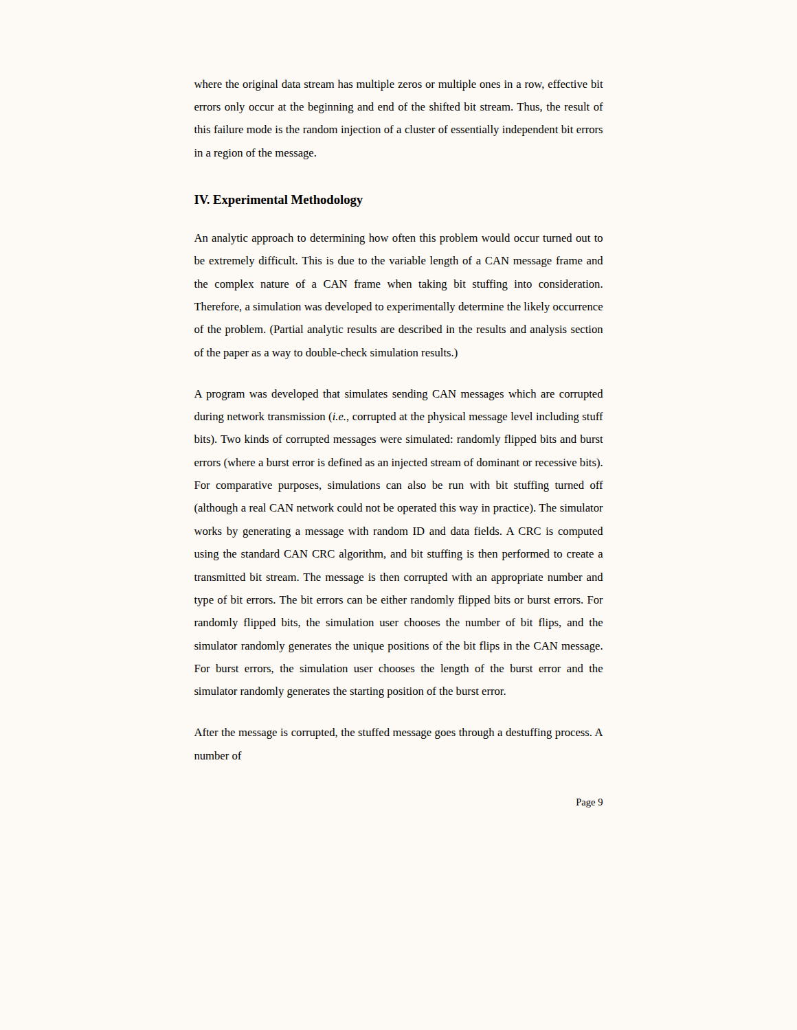where the original data stream has multiple zeros or multiple ones in a row, effective bit errors only occur at the beginning and end of the shifted bit stream. Thus, the result of this failure mode is the random injection of a cluster of essentially independent bit errors in a region of the message.
IV. Experimental Methodology
An analytic approach to determining how often this problem would occur turned out to be extremely difficult. This is due to the variable length of a CAN message frame and the complex nature of a CAN frame when taking bit stuffing into consideration. Therefore, a simulation was developed to experimentally determine the likely occurrence of the problem. (Partial analytic results are described in the results and analysis section of the paper as a way to double-check simulation results.)
A program was developed that simulates sending CAN messages which are corrupted during network transmission (i.e., corrupted at the physical message level including stuff bits). Two kinds of corrupted messages were simulated: randomly flipped bits and burst errors (where a burst error is defined as an injected stream of dominant or recessive bits). For comparative purposes, simulations can also be run with bit stuffing turned off (although a real CAN network could not be operated this way in practice). The simulator works by generating a message with random ID and data fields. A CRC is computed using the standard CAN CRC algorithm, and bit stuffing is then performed to create a transmitted bit stream. The message is then corrupted with an appropriate number and type of bit errors. The bit errors can be either randomly flipped bits or burst errors. For randomly flipped bits, the simulation user chooses the number of bit flips, and the simulator randomly generates the unique positions of the bit flips in the CAN message. For burst errors, the simulation user chooses the length of the burst error and the simulator randomly generates the starting position of the burst error.
After the message is corrupted, the stuffed message goes through a destuffing process. A number of
Page 9